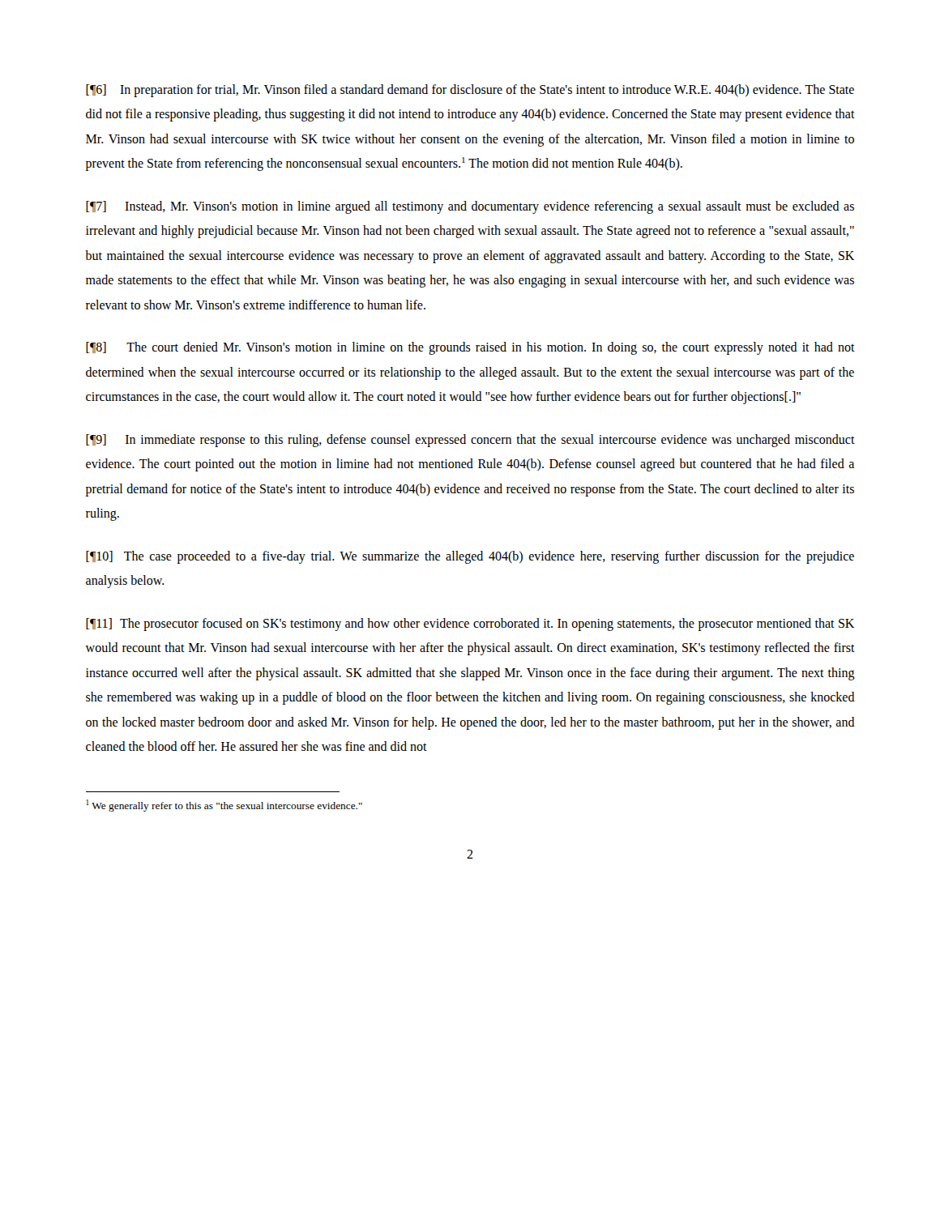[¶6] In preparation for trial, Mr. Vinson filed a standard demand for disclosure of the State's intent to introduce W.R.E. 404(b) evidence. The State did not file a responsive pleading, thus suggesting it did not intend to introduce any 404(b) evidence. Concerned the State may present evidence that Mr. Vinson had sexual intercourse with SK twice without her consent on the evening of the altercation, Mr. Vinson filed a motion in limine to prevent the State from referencing the nonconsensual sexual encounters.1 The motion did not mention Rule 404(b).
[¶7] Instead, Mr. Vinson's motion in limine argued all testimony and documentary evidence referencing a sexual assault must be excluded as irrelevant and highly prejudicial because Mr. Vinson had not been charged with sexual assault. The State agreed not to reference a "sexual assault," but maintained the sexual intercourse evidence was necessary to prove an element of aggravated assault and battery. According to the State, SK made statements to the effect that while Mr. Vinson was beating her, he was also engaging in sexual intercourse with her, and such evidence was relevant to show Mr. Vinson's extreme indifference to human life.
[¶8] The court denied Mr. Vinson's motion in limine on the grounds raised in his motion. In doing so, the court expressly noted it had not determined when the sexual intercourse occurred or its relationship to the alleged assault. But to the extent the sexual intercourse was part of the circumstances in the case, the court would allow it. The court noted it would "see how further evidence bears out for further objections[.]"
[¶9] In immediate response to this ruling, defense counsel expressed concern that the sexual intercourse evidence was uncharged misconduct evidence. The court pointed out the motion in limine had not mentioned Rule 404(b). Defense counsel agreed but countered that he had filed a pretrial demand for notice of the State's intent to introduce 404(b) evidence and received no response from the State. The court declined to alter its ruling.
[¶10] The case proceeded to a five-day trial. We summarize the alleged 404(b) evidence here, reserving further discussion for the prejudice analysis below.
[¶11] The prosecutor focused on SK's testimony and how other evidence corroborated it. In opening statements, the prosecutor mentioned that SK would recount that Mr. Vinson had sexual intercourse with her after the physical assault. On direct examination, SK's testimony reflected the first instance occurred well after the physical assault. SK admitted that she slapped Mr. Vinson once in the face during their argument. The next thing she remembered was waking up in a puddle of blood on the floor between the kitchen and living room. On regaining consciousness, she knocked on the locked master bedroom door and asked Mr. Vinson for help. He opened the door, led her to the master bathroom, put her in the shower, and cleaned the blood off her. He assured her she was fine and did not
1 We generally refer to this as "the sexual intercourse evidence."
2